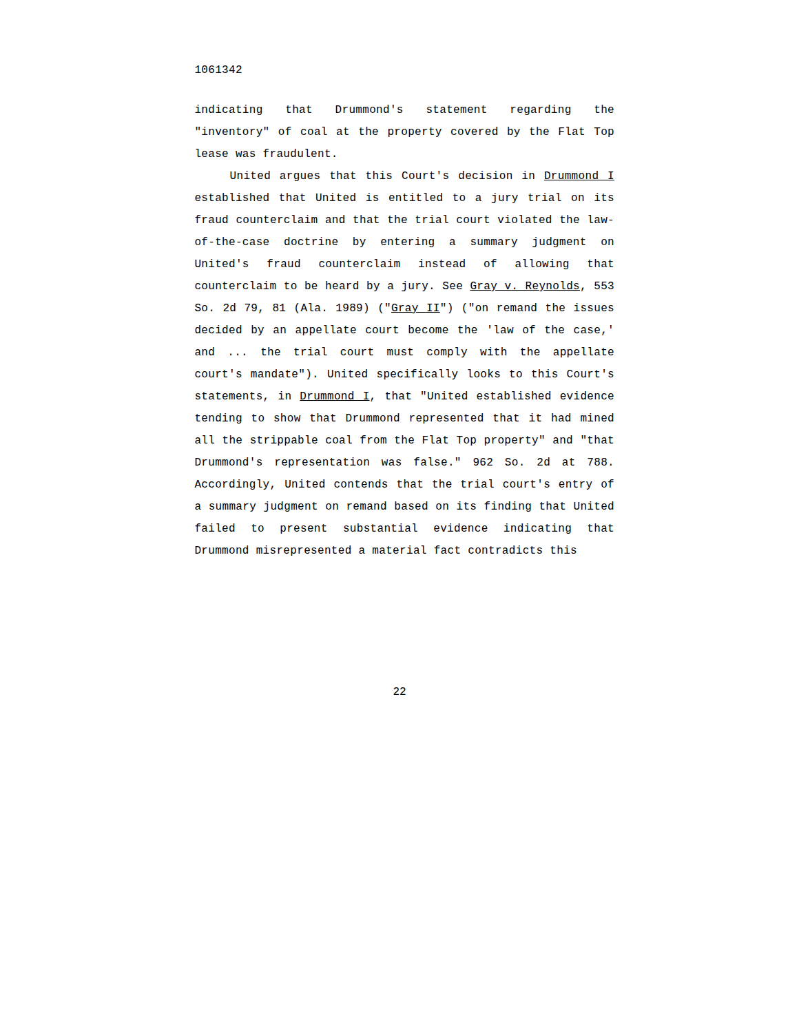1061342
indicating that Drummond's statement regarding the "inventory" of coal at the property covered by the Flat Top lease was fraudulent.
United argues that this Court's decision in Drummond I established that United is entitled to a jury trial on its fraud counterclaim and that the trial court violated the law-of-the-case doctrine by entering a summary judgment on United's fraud counterclaim instead of allowing that counterclaim to be heard by a jury. See Gray v. Reynolds, 553 So. 2d 79, 81 (Ala. 1989) ("Gray II") ("on remand the issues decided by an appellate court become the 'law of the case,' and ... the trial court must comply with the appellate court's mandate"). United specifically looks to this Court's statements, in Drummond I, that "United established evidence tending to show that Drummond represented that it had mined all the strippable coal from the Flat Top property" and "that Drummond's representation was false." 962 So. 2d at 788. Accordingly, United contends that the trial court's entry of a summary judgment on remand based on its finding that United failed to present substantial evidence indicating that Drummond misrepresented a material fact contradicts this
22